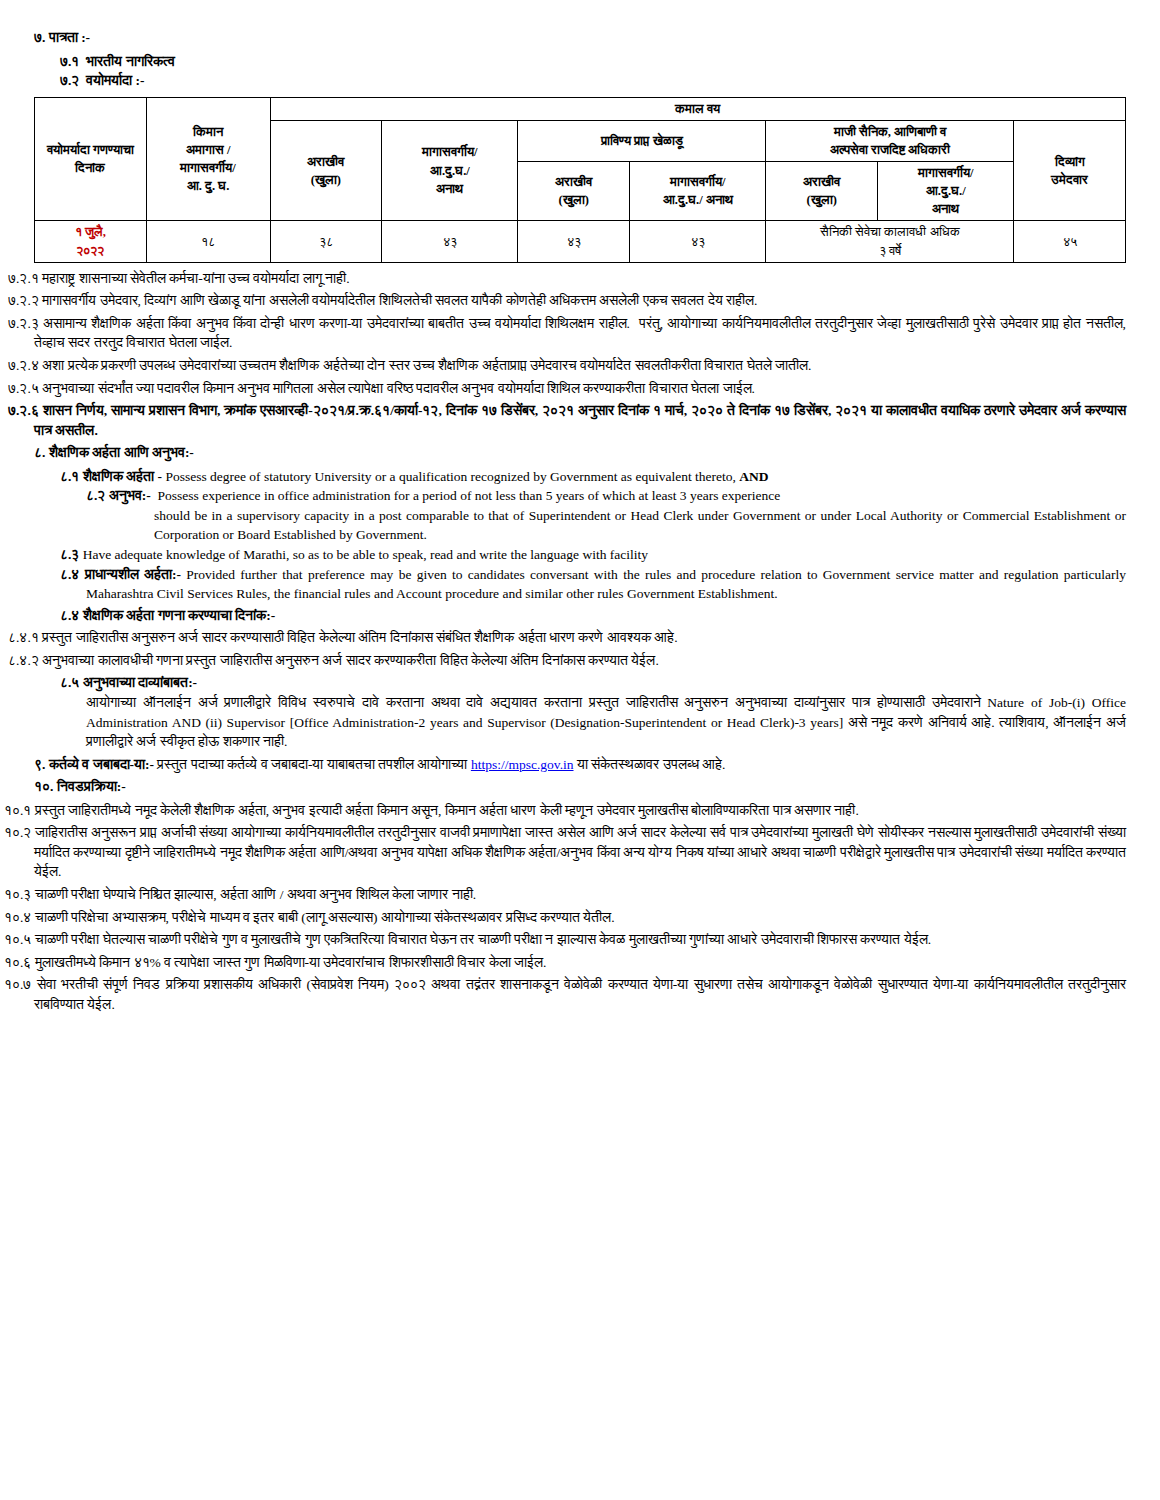७. पात्रता :-
७.१ भारतीय नागरिकत्व
७.२ वयोमर्यादा :-
| वयोमर्यादा गणण्याचा दिनांक | किमान अमागास / मागासवर्गीय/ आ. दु. घ. | कमाल वय |
| --- | --- | --- |
| अराखीव (खुला) | मागासवर्गीय/ आ.दु.घ./ अनाथ | प्राविण्य प्राप्त खेळाडू | माजी सैनिक, आणिबाणी व अल्पसेवा राजदिष्ट अधिकारी | दिव्यांग उमेदवार |
| अराखीव (खुला) | मागासवर्गीय/ आ.दु.घ./ अनाथ | अराखीव (खुला) | मागासवर्गीय/ आ.दु.घ./ अनाथ |
| १ जुलै, २०२२ | १८ | ३८ | ४३ | ४३ | ४३ | सैनिकी सेवेचा कालावधी अधिक ३ वर्षे | ४५ |
७.२.१ महाराष्ट्र शासनाच्या सेवेतील कर्मचा-यांना उच्च वयोमर्यादा लागू नाही.
७.२.२ मागासवर्गीय उमेदवार, दिव्यांग आणि खेळाडू यांना असलेली वयोमर्यादेतील शिथिलतेची सवलत यापैकी कोणतेही अधिकत्तम असलेली एकच सवलत देय राहील.
७.२.३ असामान्य शैक्षणिक अर्हता किंवा अनुभव किंवा दोन्ही धारण करणा-या उमेदवारांच्या बाबतीत उच्च वयोमर्यादा शिथिलक्षम राहील. परंतु, आयोगाच्या कार्यनियमावलीतील तरतुदीनुसार जेव्हा मुलाखतीसाठी पुरेसे उमेदवार प्राप्त होत नसतील, तेव्हाच सदर तरतुद विचारात घेतला जाईल.
७.२.४ अशा प्रत्येक प्रकरणी उपलब्ध उमेदवारांच्या उच्चतम शैक्षणिक अर्हतेच्या दोन स्तर उच्च शैक्षणिक अर्हताप्राप्त उमेदवारच वयोमर्यादेत सवलतीकरीता विचारात घेतले जातील.
७.२.५ अनुभवाच्या संदर्भांत ज्या पदावरील किमान अनुभव मागितला असेल त्यापेक्षा वरिष्ठ पदावरील अनुभव वयोमर्यादा शिथिल करण्याकरीता विचारात घेतला जाईल.
७.२.६ शासन निर्णय, सामान्य प्रशासन विभाग, क्रमांक एसआरव्ही-२०२१/प्र.क्र.६१/कार्या-१२, दिनांक १७ डिसेंबर, २०२१ अनुसार दिनांक १ मार्च, २०२० ते दिनांक १७ डिसेंबर, २०२१ या कालावधीत वयाधिक ठरणारे उमेदवार अर्ज करण्यास पात्र असतील.
८. शैक्षणिक अर्हता आणि अनुभव:-
८.१ शैक्षणिक अर्हता - Possess degree of statutory University or a qualification recognized by Government as equivalent thereto, AND
८.२ अनुभव:- Possess experience in office administration for a period of not less than 5 years of which at least 3 years experience
should be in a supervisory capacity in a post comparable to that of Superintendent or Head Clerk under Government or under Local Authority or Commercial Establishment or Corporation or Board Established by Government.
८.३ Have adequate knowledge of Marathi, so as to be able to speak, read and write the language with facility
८.४ प्राधान्यशील अर्हता:- Provided further that preference may be given to candidates conversant with the rules and procedure relation to Government service matter and regulation particularly Maharashtra Civil Services Rules, the financial rules and Account procedure and similar other rules Government Establishment.
८.४ शैक्षणिक अर्हता गणना करण्याचा दिनांक:-
८.४.१ प्रस्तुत जाहिरातीस अनुसरुन अर्ज सादर करण्यासाठी विहित केलेल्या अंतिम दिनांकास संबंधित शैक्षणिक अर्हता धारण करणे आवश्यक आहे.
८.४.२ अनुभवाच्या कालावधीची गणना प्रस्तुत जाहिरातीस अनुसरुन अर्ज सादर करण्याकरीता विहित केलेल्या अंतिम दिनांकास करण्यात येईल.
८.५ अनुभवाच्या दाव्यांबाबत:-
आयोगाच्या ऑनलाईन अर्ज प्रणालीद्वारे विविध स्वरुपाचे दावे करताना अथवा दावे अद्ययावत करताना प्रस्तुत जाहिरातीस अनुसरुन अनुभवाच्या दाव्यांनुसार पात्र होण्यासाठी उमेदवाराने Nature of Job-(i) Office Administration AND (ii) Supervisor [Office Administration-2 years and Supervisor (Designation-Superintendent or Head Clerk)-3 years] असे नमूद करणे अनिवार्य आहे. त्याशिवाय, ऑनलाईन अर्ज प्रणालीद्वारे अर्ज स्वीकृत होऊ शकणार नाही.
९. कर्तव्ये व जबाबदा-या:- प्रस्तुत पदाच्या कर्तव्ये व जबाबदा-या याबाबतचा तपशील आयोगाच्या https://mpsc.gov.in या संकेतस्थळावर उपलब्ध आहे.
१०. निवडप्रक्रिया:-
१०.१ प्रस्तुत जाहिरातीमध्ये नमूद केलेली शैक्षणिक अर्हता, अनुभव इत्यादी अर्हता किमान असून, किमान अर्हता धारण केली म्हणून उमेदवार मुलाखतीस बोलाविण्याकरिता पात्र असणार नाही.
१०.२ जाहिरातीस अनुसरून प्राप्त अर्जाची संख्या आयोगाच्या कार्यनियमावलीतील तरतुदीनुसार वाजवी प्रमाणापेक्षा जास्त असेल आणि अर्ज सादर केलेल्या सर्व पात्र उमेदवारांच्या मुलाखती घेणे सोयीस्कर नसल्यास मुलाखतीसाठी उमेदवारांची संख्या मर्यादित करण्याच्या दृष्टीने जाहिरातीमध्ये नमूद शैक्षणिक अर्हता आणि/अथवा अनुभव यापेक्षा अधिक शैक्षणिक अर्हता/अनुभव किंवा अन्य योग्य निकष यांच्या आधारे अथवा चाळणी परीक्षेद्वारे मुलाखतीस पात्र उमेदवारांची संख्या मर्यादित करण्यात येईल.
१०.३ चाळणी परीक्षा घेण्याचे निश्चित झाल्यास, अर्हता आणि / अथवा अनुभव शिथिल केला जाणार नाही.
१०.४ चाळणी परिक्षेचा अभ्यासक्रम, परीक्षेचे माध्यम व इतर बाबी (लागू असल्यास) आयोगाच्या संकेतस्थळावर प्रसिध्द करण्यात येतील.
१०.५ चाळणी परीक्षा घेतल्यास चाळणी परीक्षेचे गुण व मुलाखतीचे गुण एकत्रितरित्या विचारात घेऊन तर चाळणी परीक्षा न झाल्यास केवळ मुलाखतीच्या गुणांच्या आधारे उमेदवाराची शिफारस करण्यात येईल.
१०.६ मुलाखतीमध्ये किमान ४१% व त्यापेक्षा जास्त गुण मिळविणा-या उमेदवारांचाच शिफारशीसाठी विचार केला जाईल.
१०.७ सेवा भरतीची संपूर्ण निवड प्रक्रिया प्रशासकीय अधिकारी (सेवाप्रवेश नियम) २००२ अथवा तद्नंतर शासनाकडून वेळोवेळी करण्यात येणा-या सुधारणा तसेच आयोगाकडून वेळोवेळी सुधारण्यात येणा-या कार्यनियमावलीतील तरतुदीनुसार राबविण्यात येईल.